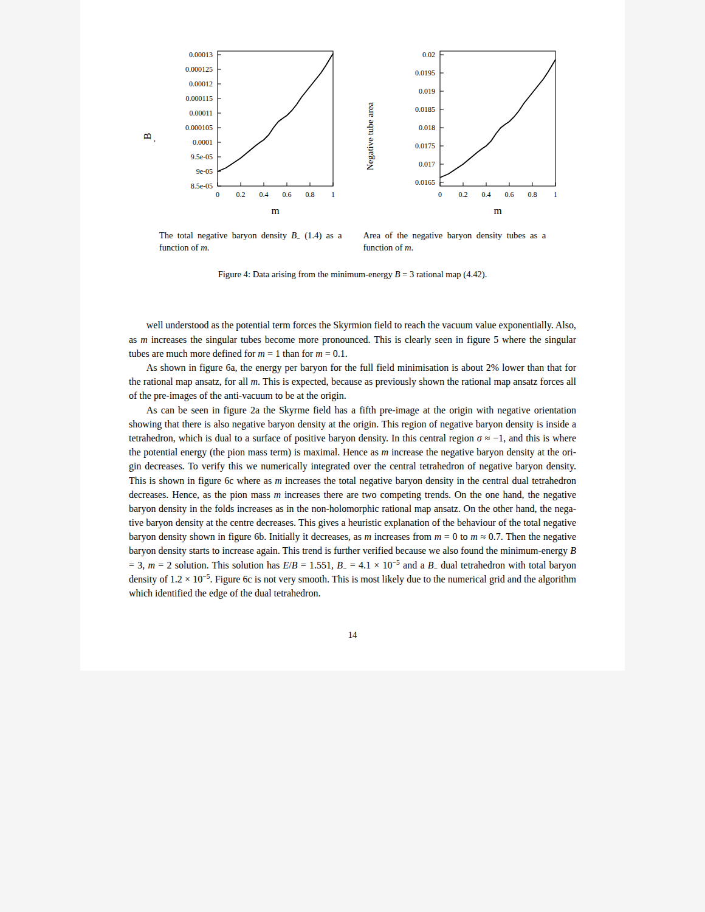B - 0.00013 0.000125 0.00012 0.000115 0.00011 0.000105 0.0001 9.5e-05 9e-05 8.5e-05 0 0.2 0.4 0.6 0.8 1 m
Negative tube area 0.02 0.0195 0.019 0.0185 0.018 0.0175 0.017 0.0165 0 0.2 0.4 0.6 0.8 1 m
The total negative baryon density B− (1.4) as a function of m.
Area of the negative baryon density tubes as a function of m.
Figure 4: Data arising from the minimum-energy B = 3 rational map (4.42).
well understood as the potential term forces the Skyrmion field to reach the vacuum value exponentially. Also, as m increases the singular tubes become more pronounced. This is clearly seen in figure 5 where the singular tubes are much more defined for m = 1 than for m = 0.1.
As shown in figure 6a, the energy per baryon for the full field minimisation is about 2% lower than that for the rational map ansatz, for all m. This is expected, because as previously shown the rational map ansatz forces all of the pre-images of the anti-vacuum to be at the origin.
As can be seen in figure 2a the Skyrme field has a fifth pre-image at the origin with negative orientation showing that there is also negative baryon density at the origin. This region of negative baryon density is inside a tetrahedron, which is dual to a surface of positive baryon density. In this central region σ ≈ −1, and this is where the potential energy (the pion mass term) is maximal. Hence as m increase the negative baryon density at the origin decreases. To verify this we numerically integrated over the central tetrahedron of negative baryon density. This is shown in figure 6c where as m increases the total negative baryon density in the central dual tetrahedron decreases. Hence, as the pion mass m increases there are two competing trends. On the one hand, the negative baryon density in the folds increases as in the non-holomorphic rational map ansatz. On the other hand, the negative baryon density at the centre decreases. This gives a heuristic explanation of the behaviour of the total negative baryon density shown in figure 6b. Initially it decreases, as m increases from m = 0 to m ≈ 0.7. Then the negative baryon density starts to increase again. This trend is further verified because we also found the minimum-energy B = 3, m = 2 solution. This solution has E/B = 1.551, B− = 4.1 × 10−5 and a B− dual tetrahedron with total baryon density of 1.2 × 10−5. Figure 6c is not very smooth. This is most likely due to the numerical grid and the algorithm which identified the edge of the dual tetrahedron.
14